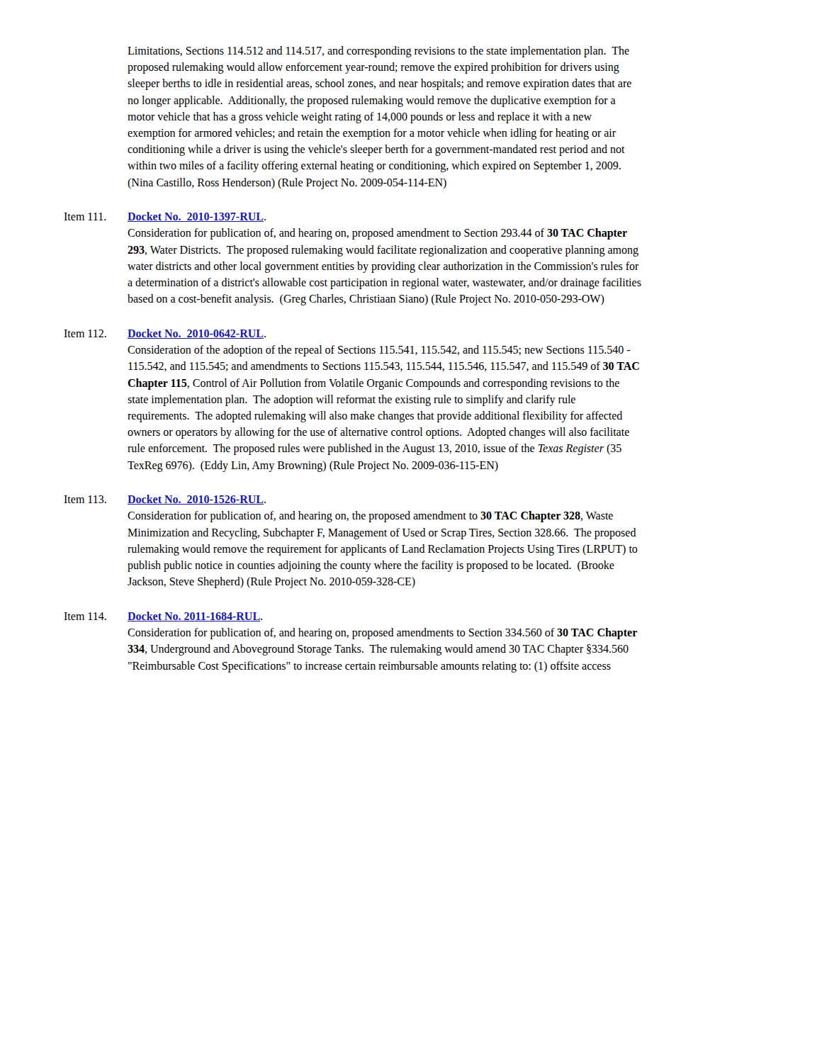Limitations, Sections 114.512 and 114.517, and corresponding revisions to the state implementation plan. The proposed rulemaking would allow enforcement year-round; remove the expired prohibition for drivers using sleeper berths to idle in residential areas, school zones, and near hospitals; and remove expiration dates that are no longer applicable. Additionally, the proposed rulemaking would remove the duplicative exemption for a motor vehicle that has a gross vehicle weight rating of 14,000 pounds or less and replace it with a new exemption for armored vehicles; and retain the exemption for a motor vehicle when idling for heating or air conditioning while a driver is using the vehicle's sleeper berth for a government-mandated rest period and not within two miles of a facility offering external heating or conditioning, which expired on September 1, 2009. (Nina Castillo, Ross Henderson) (Rule Project No. 2009-054-114-EN)
Item 111.
Docket No. 2010-1397-RUL.
Consideration for publication of, and hearing on, proposed amendment to Section 293.44 of 30 TAC Chapter 293, Water Districts. The proposed rulemaking would facilitate regionalization and cooperative planning among water districts and other local government entities by providing clear authorization in the Commission's rules for a determination of a district's allowable cost participation in regional water, wastewater, and/or drainage facilities based on a cost-benefit analysis. (Greg Charles, Christiaan Siano) (Rule Project No. 2010-050-293-OW)
Item 112.
Docket No. 2010-0642-RUL.
Consideration of the adoption of the repeal of Sections 115.541, 115.542, and 115.545; new Sections 115.540 - 115.542, and 115.545; and amendments to Sections 115.543, 115.544, 115.546, 115.547, and 115.549 of 30 TAC Chapter 115, Control of Air Pollution from Volatile Organic Compounds and corresponding revisions to the state implementation plan. The adoption will reformat the existing rule to simplify and clarify rule requirements. The adopted rulemaking will also make changes that provide additional flexibility for affected owners or operators by allowing for the use of alternative control options. Adopted changes will also facilitate rule enforcement. The proposed rules were published in the August 13, 2010, issue of the Texas Register (35 TexReg 6976). (Eddy Lin, Amy Browning) (Rule Project No. 2009-036-115-EN)
Item 113.
Docket No. 2010-1526-RUL.
Consideration for publication of, and hearing on, the proposed amendment to 30 TAC Chapter 328, Waste Minimization and Recycling, Subchapter F, Management of Used or Scrap Tires, Section 328.66. The proposed rulemaking would remove the requirement for applicants of Land Reclamation Projects Using Tires (LRPUT) to publish public notice in counties adjoining the county where the facility is proposed to be located. (Brooke Jackson, Steve Shepherd) (Rule Project No. 2010-059-328-CE)
Item 114.
Docket No. 2011-1684-RUL.
Consideration for publication of, and hearing on, proposed amendments to Section 334.560 of 30 TAC Chapter 334, Underground and Aboveground Storage Tanks. The rulemaking would amend 30 TAC Chapter §334.560 "Reimbursable Cost Specifications" to increase certain reimbursable amounts relating to: (1) offsite access